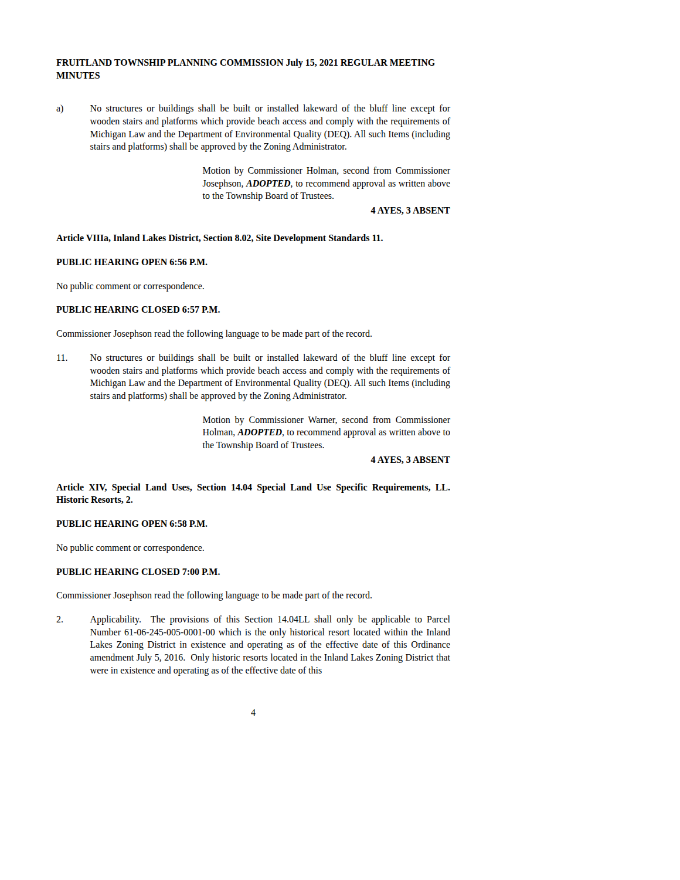FRUITLAND TOWNSHIP PLANNING COMMISSION July 15, 2021 REGULAR MEETING MINUTES
a)
No structures or buildings shall be built or installed lakeward of the bluff line except for wooden stairs and platforms which provide beach access and comply with the requirements of Michigan Law and the Department of Environmental Quality (DEQ). All such Items (including stairs and platforms) shall be approved by the Zoning Administrator.
Motion by Commissioner Holman, second from Commissioner Josephson, ADOPTED, to recommend approval as written above to the Township Board of Trustees.
4 AYES, 3 ABSENT
Article VIIIa, Inland Lakes District, Section 8.02, Site Development Standards 11.
PUBLIC HEARING OPEN 6:56 P.M.
No public comment or correspondence.
PUBLIC HEARING CLOSED 6:57 P.M.
Commissioner Josephson read the following language to be made part of the record.
11.
No structures or buildings shall be built or installed lakeward of the bluff line except for wooden stairs and platforms which provide beach access and comply with the requirements of Michigan Law and the Department of Environmental Quality (DEQ). All such Items (including stairs and platforms) shall be approved by the Zoning Administrator.
Motion by Commissioner Warner, second from Commissioner Holman, ADOPTED, to recommend approval as written above to the Township Board of Trustees.
4 AYES, 3 ABSENT
Article XIV, Special Land Uses, Section 14.04 Special Land Use Specific Requirements, LL. Historic Resorts, 2.
PUBLIC HEARING OPEN 6:58 P.M.
No public comment or correspondence.
PUBLIC HEARING CLOSED 7:00 P.M.
Commissioner Josephson read the following language to be made part of the record.
2.
Applicability. The provisions of this Section 14.04LL shall only be applicable to Parcel Number 61-06-245-005-0001-00 which is the only historical resort located within the Inland Lakes Zoning District in existence and operating as of the effective date of this Ordinance amendment July 5, 2016. Only historic resorts located in the Inland Lakes Zoning District that were in existence and operating as of the effective date of this
4